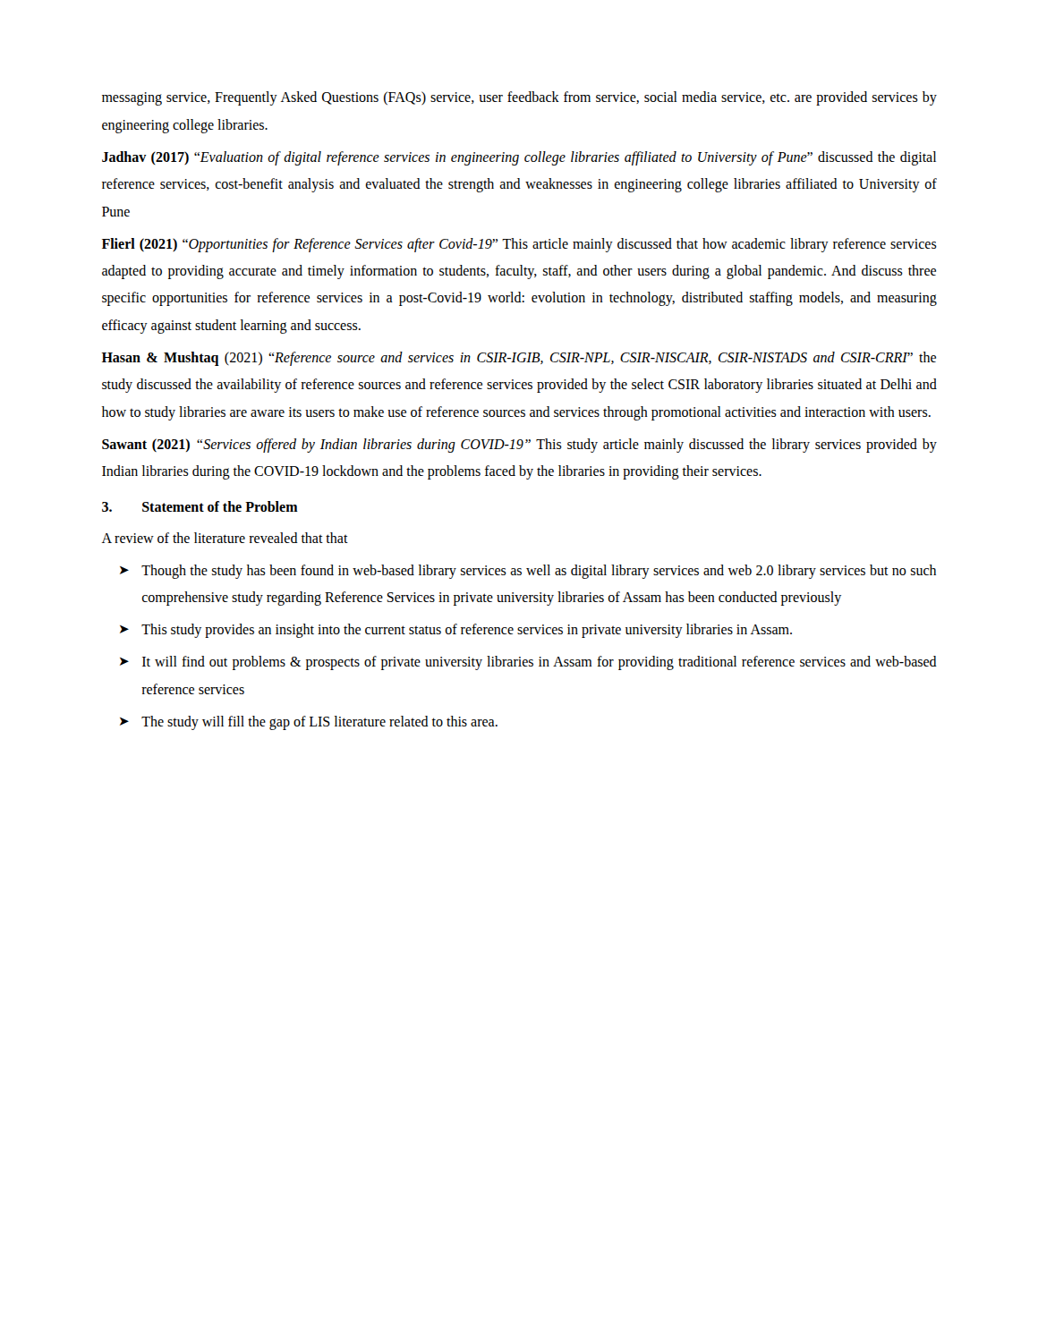messaging service, Frequently Asked Questions (FAQs) service, user feedback from service, social media service, etc. are provided services by engineering college libraries.
Jadhav (2017) “Evaluation of digital reference services in engineering college libraries affiliated to University of Pune” discussed the digital reference services, cost-benefit analysis and evaluated the strength and weaknesses in engineering college libraries affiliated to University of Pune
Flierl (2021) “Opportunities for Reference Services after Covid-19” This article mainly discussed that how academic library reference services adapted to providing accurate and timely information to students, faculty, staff, and other users during a global pandemic. And discuss three specific opportunities for reference services in a post-Covid-19 world: evolution in technology, distributed staffing models, and measuring efficacy against student learning and success.
Hasan & Mushtaq (2021) “Reference source and services in CSIR-IGIB, CSIR-NPL, CSIR-NISCAIR, CSIR-NISTADS and CSIR-CRRI” the study discussed the availability of reference sources and reference services provided by the select CSIR laboratory libraries situated at Delhi and how to study libraries are aware its users to make use of reference sources and services through promotional activities and interaction with users.
Sawant (2021) “Services offered by Indian libraries during COVID-19” This study article mainly discussed the library services provided by Indian libraries during the COVID-19 lockdown and the problems faced by the libraries in providing their services.
3. Statement of the Problem
A review of the literature revealed that that
Though the study has been found in web-based library services as well as digital library services and web 2.0 library services but no such comprehensive study regarding Reference Services in private university libraries of Assam has been conducted previously
This study provides an insight into the current status of reference services in private university libraries in Assam.
It will find out problems & prospects of private university libraries in Assam for providing traditional reference services and web-based reference services
The study will fill the gap of LIS literature related to this area.